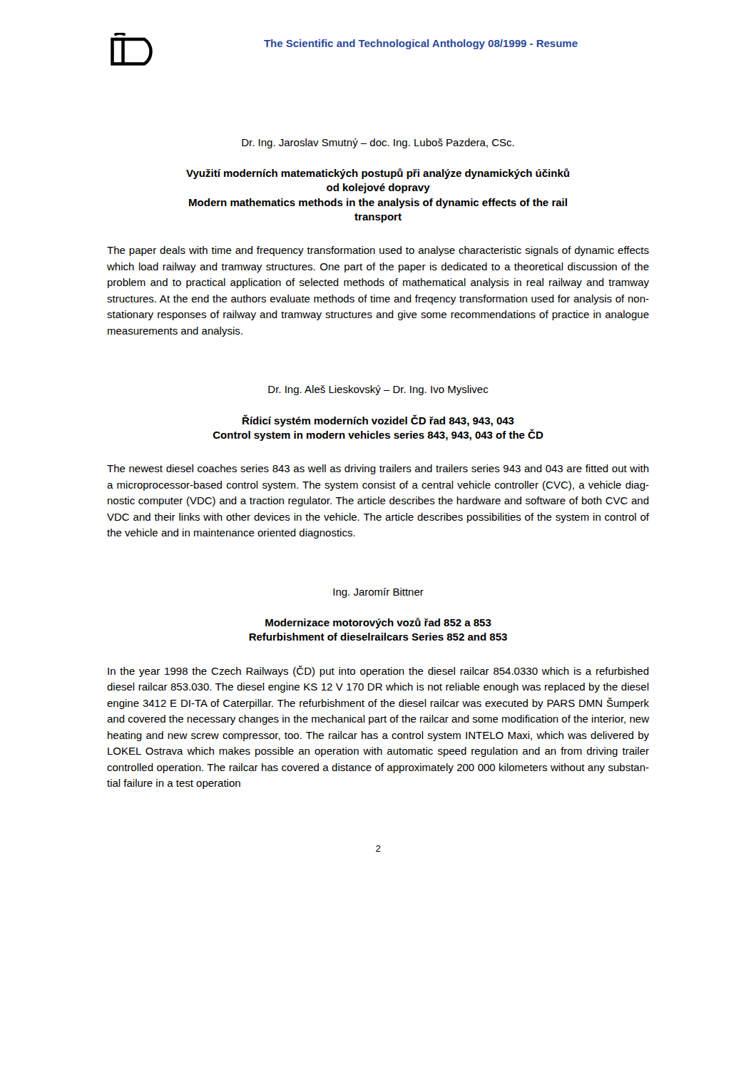The Scientific and Technological Anthology 08/1999 - Resume
Dr. Ing. Jaroslav Smutný – doc. Ing. Luboš Pazdera, CSc.
Využití moderních matematických postupů při analýze dynamických účinků
od kolejové dopravy
Modern mathematics methods in the analysis of dynamic effects of the rail
transport
The paper deals with time and frequency transformation used to analyse characteristic signals of dynamic effects which load railway and tramway structures. One part of the paper is dedicated to a theoretical discussion of the problem and to practical application of selected methods of mathematical analysis in real railway and tramway structures. At the end the authors evaluate methods of time and freqency transformation used for analysis of non-stationary responses of railway and tramway structures and give some recommendations of practice in analogue measurements and analysis.
Dr. Ing. Aleš Lieskovský – Dr. Ing. Ivo Myslivec
Řídicí systém moderních vozidel ČD řad 843, 943, 043
Control system in modern vehicles series 843, 943, 043 of the ČD
The newest diesel coaches series 843 as well as driving trailers and trailers series 943 and 043 are fitted out with a microprocessor-based control system. The system consist of a central vehicle controller (CVC), a vehicle diagnostic computer (VDC) and a traction regulator. The article describes the hardware and software of both CVC and VDC and their links with other devices in the vehicle. The article describes possibilities of the system in control of the vehicle and in maintenance oriented diagnostics.
Ing. Jaromír Bittner
Modernizace motorových vozů řad 852 a 853
Refurbishment of dieselrailcars Series 852 and 853
In the year 1998 the Czech Railways (ČD) put into operation the diesel railcar 854.0330 which is a refurbished diesel railcar 853.030. The diesel engine KS 12 V 170 DR which is not reliable enough was replaced by the diesel engine 3412 E DI-TA of Caterpillar. The refurbishment of the diesel railcar was executed by PARS DMN Šumperk and covered the necessary changes in the mechanical part of the railcar and some modification of the interior, new heating and new screw compressor, too. The railcar has a control system INTELO Maxi, which was delivered by LOKEL Ostrava which makes possible an operation with automatic speed regulation and an from driving trailer controlled operation. The railcar has covered a distance of approximately 200 000 kilometers without any substantial failure in a test operation
2